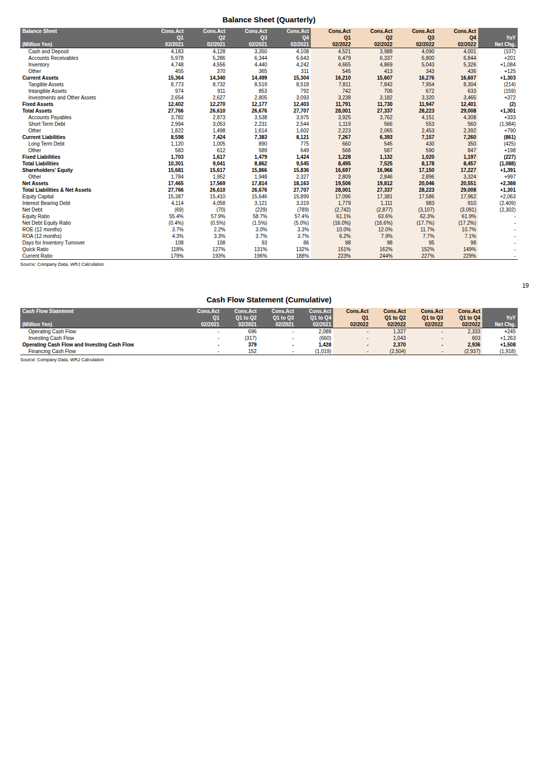Balance Sheet (Quarterly)
| Balance Sheet | Cons.Act | Cons.Act | Cons.Act | Cons.Act | Cons.Act | Cons.Act | Cons.Act | Cons.Act | |
| --- | --- | --- | --- | --- | --- | --- | --- | --- | --- |
| | Q1 | Q2 | Q3 | Q4 | Q1 | Q2 | Q3 | Q4 | YoY |
| (Million Yen) | 02/2021 | 02/2021 | 02/2021 | 02/2021 | 02/2022 | 02/2022 | 02/2022 | 02/2022 | Net Chg. |
| Cash and Deposit | 4,183 | 4,128 | 3,350 | 4,108 | 4,521 | 3,988 | 4,090 | 4,001 | (107) |
| Accounts Receivables | 5,978 | 5,286 | 6,344 | 6,643 | 6,479 | 6,337 | 6,800 | 6,844 | +201 |
| Inventory | 4,748 | 4,556 | 4,440 | 4,242 | 4,665 | 4,869 | 5,043 | 5,326 | +1,084 |
| Other | 455 | 370 | 365 | 311 | 545 | 413 | 343 | 436 | +125 |
| Current Assets | 15,364 | 14,340 | 14,499 | 15,304 | 16,210 | 15,607 | 16,276 | 16,607 | +1,303 |
| Tangible Assets | 8,773 | 8,732 | 8,519 | 8,518 | 7,811 | 7,842 | 7,954 | 8,304 | (214) |
| Intangible Assets | 974 | 911 | 853 | 792 | 742 | 706 | 672 | 633 | (159) |
| Investments and Other Assets | 2,654 | 2,627 | 2,805 | 3,093 | 3,238 | 3,182 | 3,320 | 3,465 | +372 |
| Fixed Assets | 12,402 | 12,270 | 12,177 | 12,403 | 11,791 | 11,730 | 11,947 | 12,401 | (2) |
| Total Assets | 27,766 | 26,610 | 26,676 | 27,707 | 28,001 | 27,337 | 28,223 | 29,008 | +1,301 |
| Accounts Payables | 3,782 | 2,873 | 3,538 | 3,975 | 3,925 | 3,762 | 4,151 | 4,308 | +333 |
| Short Term Debt | 2,994 | 3,053 | 2,231 | 2,544 | 1,119 | 566 | 553 | 560 | (1,984) |
| Other | 1,822 | 1,498 | 1,614 | 1,602 | 2,223 | 2,065 | 2,453 | 2,392 | +790 |
| Current Liabilities | 8,598 | 7,424 | 7,383 | 8,121 | 7,267 | 6,393 | 7,157 | 7,260 | (861) |
| Long Term Debt | 1,120 | 1,005 | 890 | 775 | 660 | 545 | 430 | 350 | (425) |
| Other | 583 | 612 | 589 | 649 | 568 | 587 | 590 | 847 | +198 |
| Fixed Liabilities | 1,703 | 1,617 | 1,479 | 1,424 | 1,228 | 1,132 | 1,020 | 1,197 | (227) |
| Total Liabilities | 10,301 | 9,041 | 8,862 | 9,545 | 8,495 | 7,525 | 8,178 | 8,457 | (1,088) |
| Shareholders' Equity | 15,681 | 15,617 | 15,866 | 15,836 | 16,697 | 16,966 | 17,150 | 17,227 | +1,391 |
| Other | 1,784 | 1,952 | 1,948 | 2,327 | 2,809 | 2,846 | 2,896 | 3,324 | +997 |
| Net Assets | 17,465 | 17,569 | 17,814 | 18,163 | 19,506 | 19,812 | 20,046 | 20,551 | +2,388 |
| Total Liabilities & Net Assets | 27,766 | 26,610 | 26,676 | 27,707 | 28,001 | 27,337 | 28,223 | 29,008 | +1,301 |
| Equity Capital | 15,387 | 15,410 | 15,646 | 15,899 | 17,096 | 17,381 | 17,586 | 17,962 | +2,063 |
| Interest Bearing Debt | 4,114 | 4,058 | 3,121 | 3,319 | 1,779 | 1,111 | 983 | 910 | (2,409) |
| Net Debt | (69) | (70) | (229) | (789) | (2,742) | (2,877) | (3,107) | (3,091) | (2,302) |
| Equity Ratio | 55.4% | 57.9% | 58.7% | 57.4% | 61.1% | 63.6% | 62.3% | 61.9% | - |
| Net Debt Equity Ratio | (0.4%) | (0.5%) | (1.5%) | (5.0%) | (16.0%) | (16.6%) | (17.7%) | (17.2%) | - |
| ROE (12 months) | 3.7% | 2.2% | 3.0% | 3.3% | 10.0% | 12.0% | 11.7% | 10.7% | - |
| ROA (12 months) | 4.3% | 3.3% | 3.7% | 3.7% | 6.2% | 7.9% | 7.7% | 7.1% | - |
| Days for Inventory Turnover | 108 | 108 | 93 | 86 | 98 | 98 | 95 | 98 | - |
| Quick Ratio | 118% | 127% | 131% | 132% | 151% | 162% | 152% | 149% | - |
| Current Ratio | 179% | 193% | 196% | 188% | 223% | 244% | 227% | 229% | - |
Source: Company Data, WRJ Calculation
19
Cash Flow Statement (Cumulative)
| Cash Flow Statement | Cons.Act | Cons.Act | Cons.Act | Cons.Act | Cons.Act | Cons.Act | Cons.Act | Cons.Act | |
| --- | --- | --- | --- | --- | --- | --- | --- | --- | --- |
| | Q1 | Q1 to Q2 | Q1 to Q3 | Q1 to Q4 | Q1 | Q1 to Q2 | Q1 to Q3 | Q1 to Q4 | YoY |
| (Million Yen) | 02/2021 | 02/2021 | 02/2021 | 02/2021 | 02/2022 | 02/2022 | 02/2022 | 02/2022 | Net Chg. |
| Operating Cash Flow | - | 696 | - | 2,088 | - | 1,327 | - | 2,333 | +245 |
| Investing Cash Flow | - | (317) | - | (660) | - | 1,043 | - | 603 | +1,263 |
| Operating Cash Flow and Investing Cash Flow | - | 379 | - | 1,428 | - | 2,370 | - | 2,936 | +1,508 |
| Financing Cash Flow | - | 152 | - | (1,019) | - | (2,504) | - | (2,937) | (1,918) |
Source: Company Data, WRJ Calculation